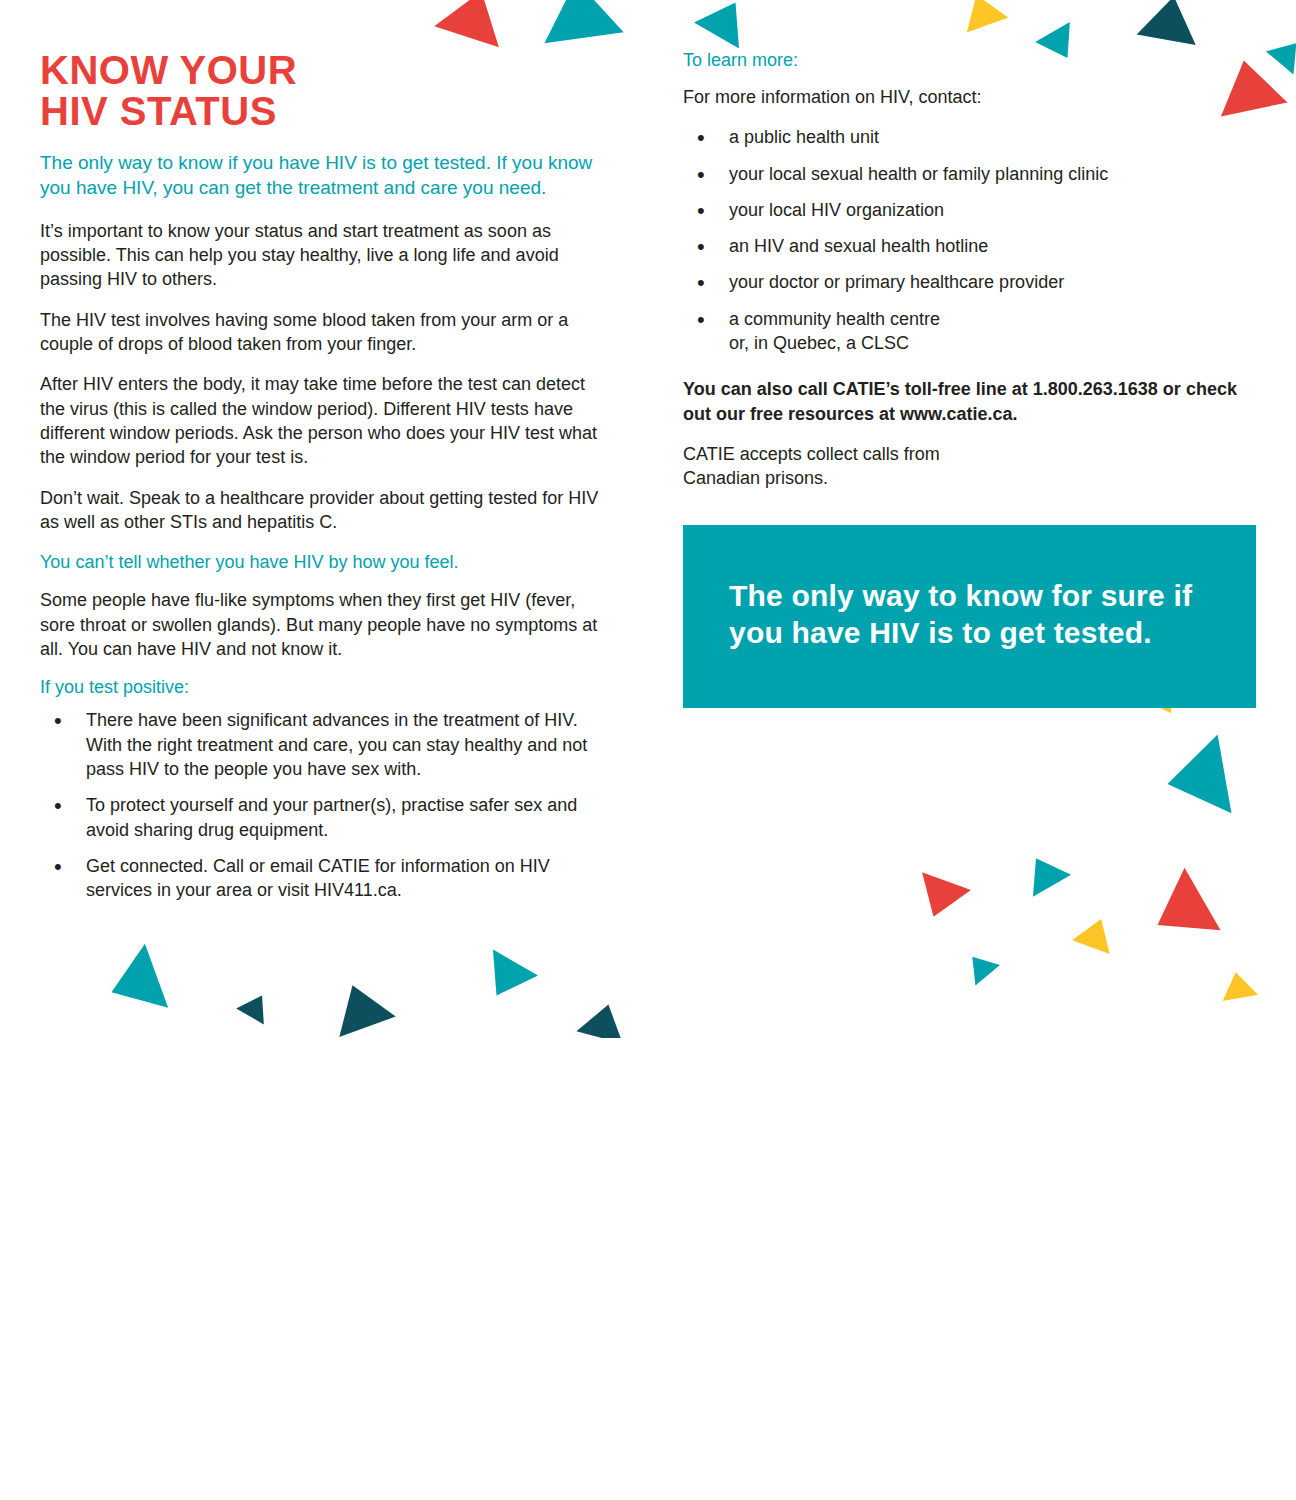Know your
HIV status
The only way to know if you have HIV is to get tested. If you know you have HIV, you can get the treatment and care you need.
It’s important to know your status and start treatment as soon as possible. This can help you stay healthy, live a long life and avoid passing HIV to others.
The HIV test involves having some blood taken from your arm or a couple of drops of blood taken from your finger.
After HIV enters the body, it may take time before the test can detect the virus (this is called the window period). Different HIV tests have different window periods. Ask the person who does your HIV test what the window period for your test is.
Don’t wait. Speak to a healthcare provider about getting tested for HIV as well as other STIs and hepatitis C.
You can’t tell whether you have HIV by how you feel.
Some people have flu-like symptoms when they first get HIV (fever, sore throat or swollen glands). But many people have no symptoms at all. You can have HIV and not know it.
If you test positive:
There have been significant advances in the treatment of HIV. With the right treatment and care, you can stay healthy and not pass HIV to the people you have sex with.
To protect yourself and your partner(s), practise safer sex and avoid sharing drug equipment.
Get connected. Call or email CATIE for information on HIV services in your area or visit HIV411.ca.
To learn more:
For more information on HIV, contact:
a public health unit
your local sexual health or family planning clinic
your local HIV organization
an HIV and sexual health hotline
your doctor or primary healthcare provider
a community health centre
or, in Quebec, a CLSC
You can also call CATIE’s toll-free line at 1.800.263.1638 or check out our free resources at www.catie.ca.
CATIE accepts collect calls from
Canadian prisons.
The only way to know for sure if you have HIV is to get tested.